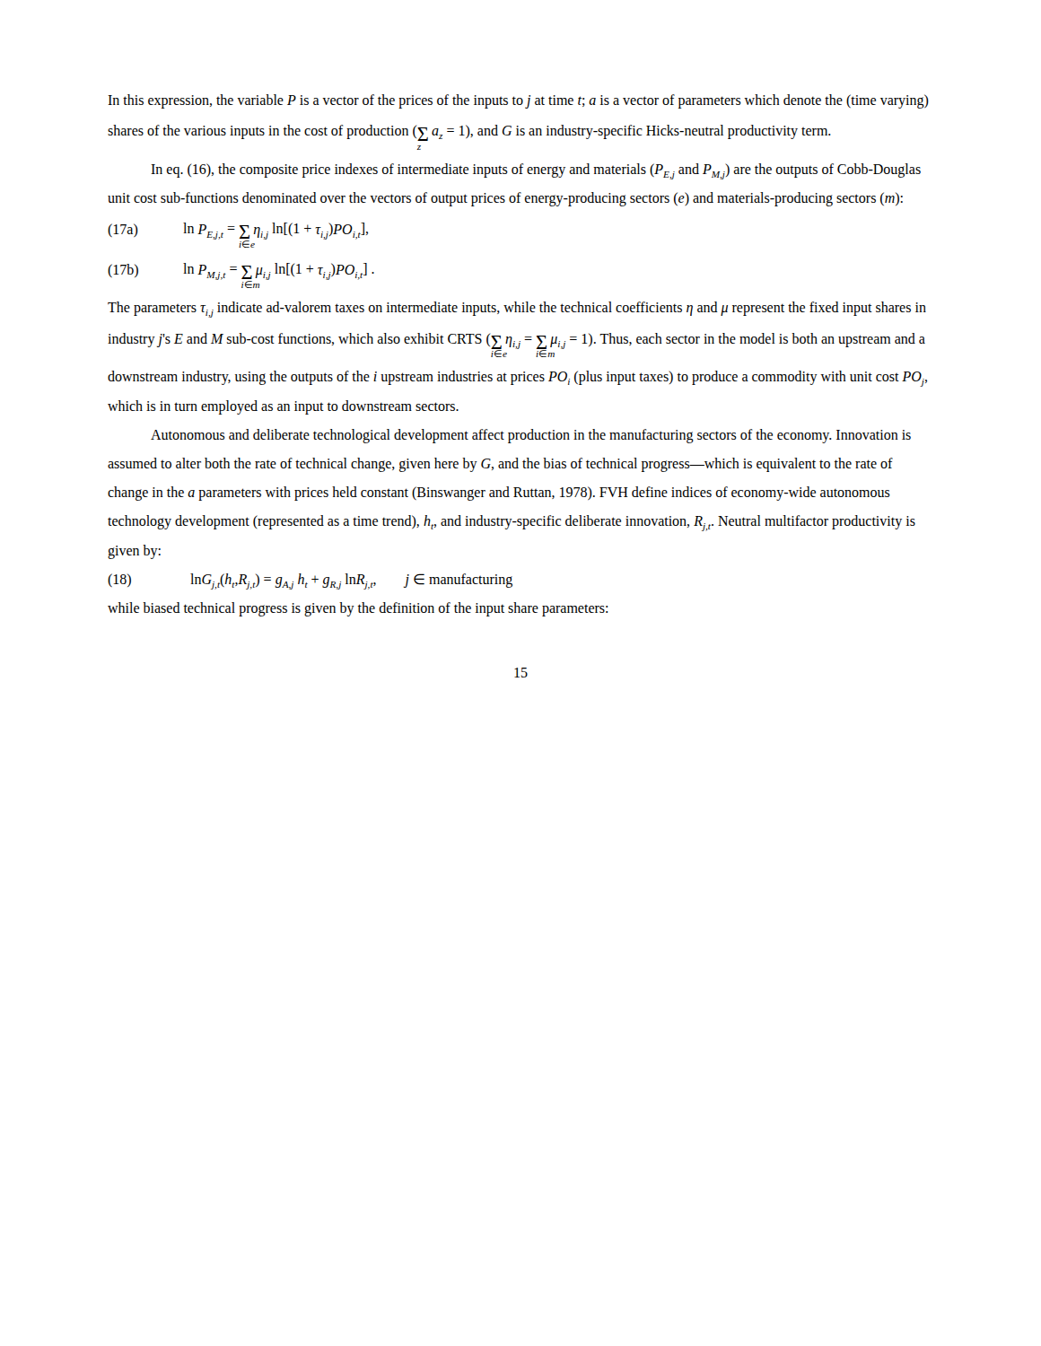In this expression, the variable P is a vector of the prices of the inputs to j at time t; a is a vector of parameters which denote the (time varying) shares of the various inputs in the cost of production (Σz az = 1), and G is an industry-specific Hicks-neutral productivity term.
In eq. (16), the composite price indexes of intermediate inputs of energy and materials (PE,j and PM,j) are the outputs of Cobb-Douglas unit cost sub-functions denominated over the vectors of output prices of energy-producing sectors (e) and materials-producing sectors (m):
(17a) ln PE,j,t = Σi∈e ηi,j ln[(1 + τi,j)POi,t],
(17b) ln PM,j,t = Σi∈m μi,j ln[(1 + τi,j)POi,t] .
The parameters τi,j indicate ad-valorem taxes on intermediate inputs, while the technical coefficients η and μ represent the fixed input shares in industry j's E and M sub-cost functions, which also exhibit CRTS (Σi∈e ηi,j = Σi∈m μi,j = 1). Thus, each sector in the model is both an upstream and a downstream industry, using the outputs of the i upstream industries at prices POi (plus input taxes) to produce a commodity with unit cost POj, which is in turn employed as an input to downstream sectors.
Autonomous and deliberate technological development affect production in the manufacturing sectors of the economy. Innovation is assumed to alter both the rate of technical change, given here by G, and the bias of technical progress—which is equivalent to the rate of change in the a parameters with prices held constant (Binswanger and Ruttan, 1978). FVH define indices of economy-wide autonomous technology development (represented as a time trend), ht, and industry-specific deliberate innovation, Rj,t. Neutral multifactor productivity is given by:
(18) lnGj,t(ht,Rj,t) = gA,j ht + gR,j lnRj,t, j ∈ manufacturing
while biased technical progress is given by the definition of the input share parameters:
15